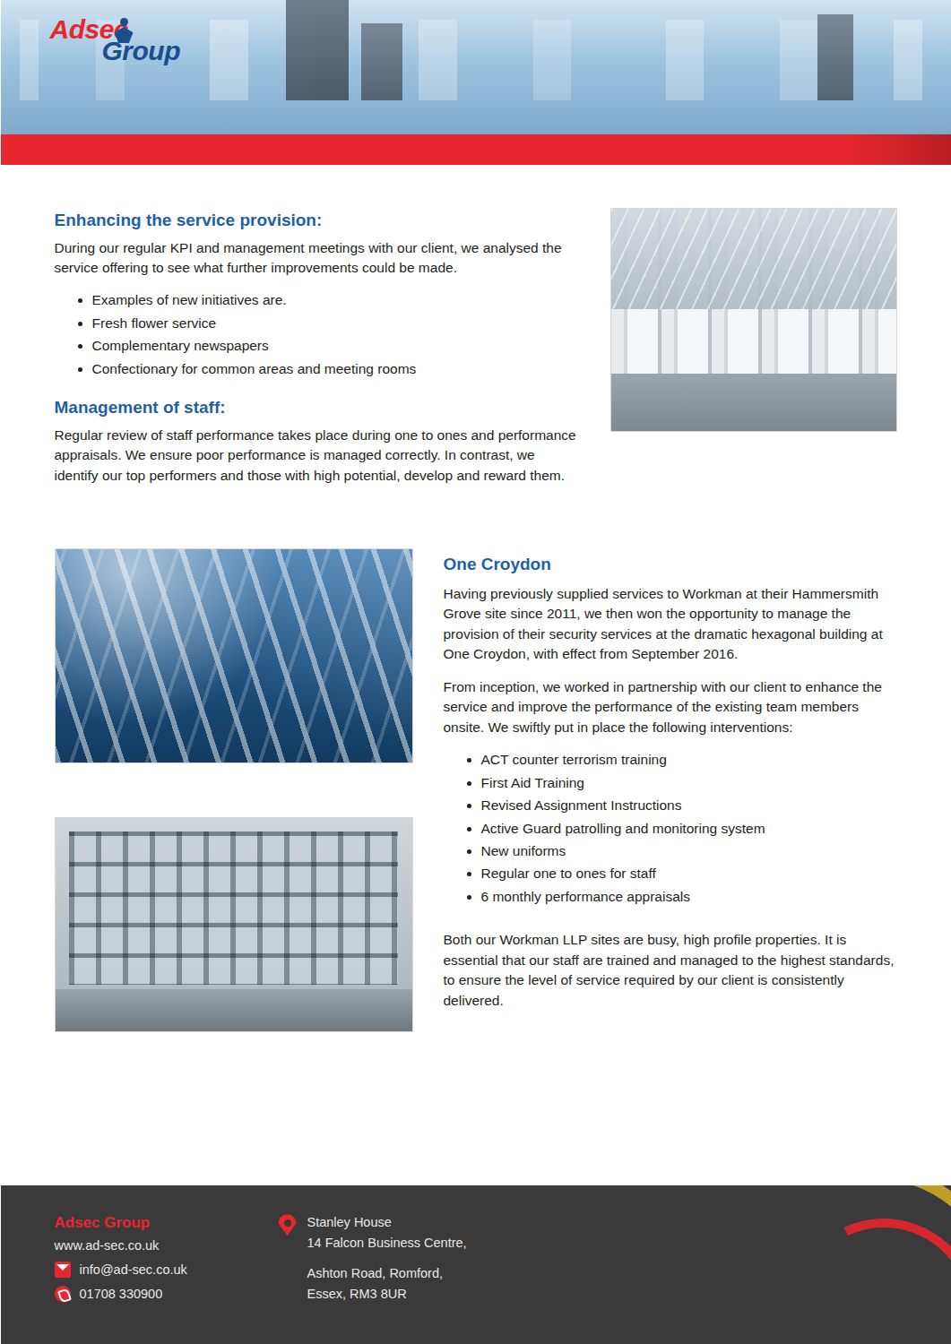Adsec Group
Enhancing the service provision:
During our regular KPI and management meetings with our client, we analysed the service offering to see what further improvements could be made.
Examples of new initiatives are.
Fresh flower service
Complementary newspapers
Confectionary for common areas and meeting rooms
Management of staff:
Regular review of staff performance takes place during one to ones and performance appraisals. We ensure poor performance is managed correctly. In contrast, we identify our top performers and those with high potential, develop and reward them.
One Croydon
Having previously supplied services to Workman at their Hammersmith Grove site since 2011, we then won the opportunity to manage the provision of their security services at the dramatic hexagonal building at One Croydon, with effect from September 2016.
From inception, we worked in partnership with our client to enhance the service and improve the performance of the existing team members onsite. We swiftly put in place the following interventions:
ACT counter terrorism training
First Aid Training
Revised Assignment Instructions
Active Guard patrolling and monitoring system
New uniforms
Regular one to ones for staff
6 monthly performance appraisals
Both our Workman LLP sites are busy, high profile properties. It is essential that our staff are trained and managed to the highest standards, to ensure the level of service required by our client is consistently delivered.
Adsec Group
www.ad-sec.co.uk
info@ad-sec.co.uk
01708 330900
Stanley House
14 Falcon Business Centre,
Ashton Road, Romford,
Essex, RM3 8UR